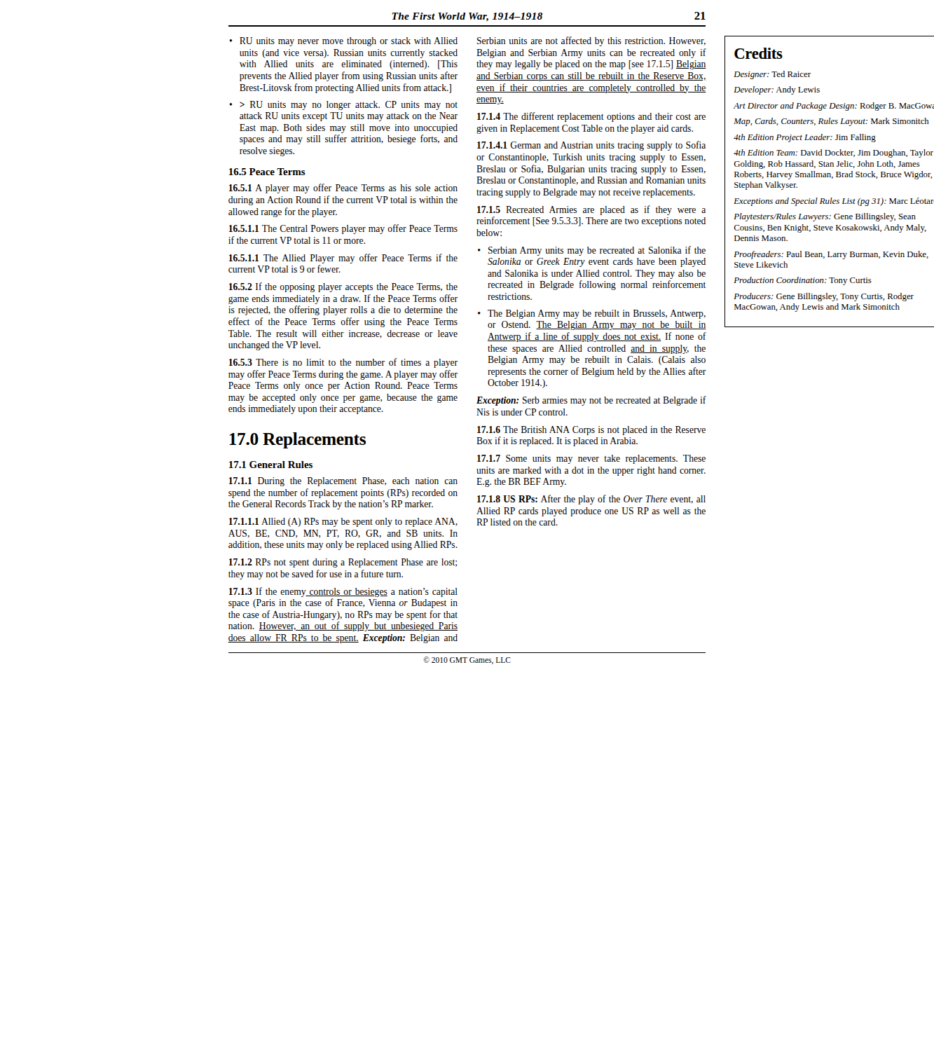The First World War, 1914–1918 21
RU units may never move through or stack with Allied units (and vice versa). Russian units currently stacked with Allied units are eliminated (interned). [This prevents the Allied player from using Russian units after Brest-Litovsk from protecting Allied units from attack.]
> RU units may no longer attack. CP units may not attack RU units except TU units may attack on the Near East map. Both sides may still move into unoccupied spaces and may still suffer attrition, besiege forts, and resolve sieges.
16.5 Peace Terms
16.5.1 A player may offer Peace Terms as his sole action during an Action Round if the current VP total is within the allowed range for the player.
16.5.1.1 The Central Powers player may offer Peace Terms if the current VP total is 11 or more.
16.5.1.1 The Allied Player may offer Peace Terms if the current VP total is 9 or fewer.
16.5.2 If the opposing player accepts the Peace Terms, the game ends immediately in a draw. If the Peace Terms offer is rejected, the offering player rolls a die to determine the effect of the Peace Terms offer using the Peace Terms Table. The result will either increase, decrease or leave unchanged the VP level.
16.5.3 There is no limit to the number of times a player may offer Peace Terms during the game. A player may offer Peace Terms only once per Action Round. Peace Terms may be accepted only once per game, because the game ends immediately upon their acceptance.
17.0 Replacements
17.1 General Rules
17.1.1 During the Replacement Phase, each nation can spend the number of replacement points (RPs) recorded on the General Records Track by the nation’s RP marker.
17.1.1.1 Allied (A) RPs may be spent only to replace ANA, AUS, BE, CND, MN, PT, RO, GR, and SB units. In addition, these units may only be replaced using Allied RPs.
17.1.2 RPs not spent during a Replacement Phase are lost; they may not be saved for use in a future turn.
17.1.3 If the enemy controls or besieges a nation’s capital space (Paris in the case of France, Vienna or Budapest in the case of Austria-Hungary), no RPs may be spent for that nation. However, an out of supply but unbesieged Paris does allow FR RPs to be spent. Exception: Belgian and Serbian units are not affected by this restriction. However, Belgian and Serbian Army units can be recreated only if they may legally be placed on the map [see 17.1.5] Belgian and Serbian corps can still be rebuilt in the Reserve Box, even if their countries are completely controlled by the enemy.
17.1.4 The different replacement options and their cost are given in Replacement Cost Table on the player aid cards.
17.1.4.1 German and Austrian units tracing supply to Sofia or Constantinople, Turkish units tracing supply to Essen, Breslau or Sofia, Bulgarian units tracing supply to Essen, Breslau or Constantinople, and Russian and Romanian units tracing supply to Belgrade may not receive replacements.
17.1.5 Recreated Armies are placed as if they were a reinforcement [See 9.5.3.3]. There are two exceptions noted below:
Serbian Army units may be recreated at Salonika if the Salonika or Greek Entry event cards have been played and Salonika is under Allied control. They may also be recreated in Belgrade following normal reinforcement restrictions.
The Belgian Army may be rebuilt in Brussels, Antwerp, or Ostend. The Belgian Army may not be built in Antwerp if a line of supply does not exist. If none of these spaces are Allied controlled and in supply, the Belgian Army may be rebuilt in Calais. (Calais also represents the corner of Belgium held by the Allies after October 1914.).
Exception: Serb armies may not be recreated at Belgrade if Nis is under CP control.
17.1.6 The British ANA Corps is not placed in the Reserve Box if it is replaced. It is placed in Arabia.
17.1.7 Some units may never take replacements. These units are marked with a dot in the upper right hand corner. E.g. the BR BEF Army.
17.1.8 US RPs: After the play of the Over There event, all Allied RP cards played produce one US RP as well as the RP listed on the card.
Credits
Designer: Ted Raicer
Developer: Andy Lewis
Art Director and Package Design: Rodger B. MacGowan
Map, Cards, Counters, Rules Layout: Mark Simonitch
4th Edition Project Leader: Jim Falling
4th Edition Team: David Dockter, Jim Doughan, Taylor Golding, Rob Hassard, Stan Jelic, John Loth, James Roberts, Harvey Smallman, Brad Stock, Bruce Wigdor, Stephan Valkyser.
Exceptions and Special Rules List (pg 31): Marc Léotard
Playtesters/Rules Lawyers: Gene Billingsley, Sean Cousins, Ben Knight, Steve Kosakowski, Andy Maly, Dennis Mason.
Proofreaders: Paul Bean, Larry Burman, Kevin Duke, Steve Likevich
Production Coordination: Tony Curtis
Producers: Gene Billingsley, Tony Curtis, Rodger MacGowan, Andy Lewis and Mark Simonitch
© 2010 GMT Games, LLC